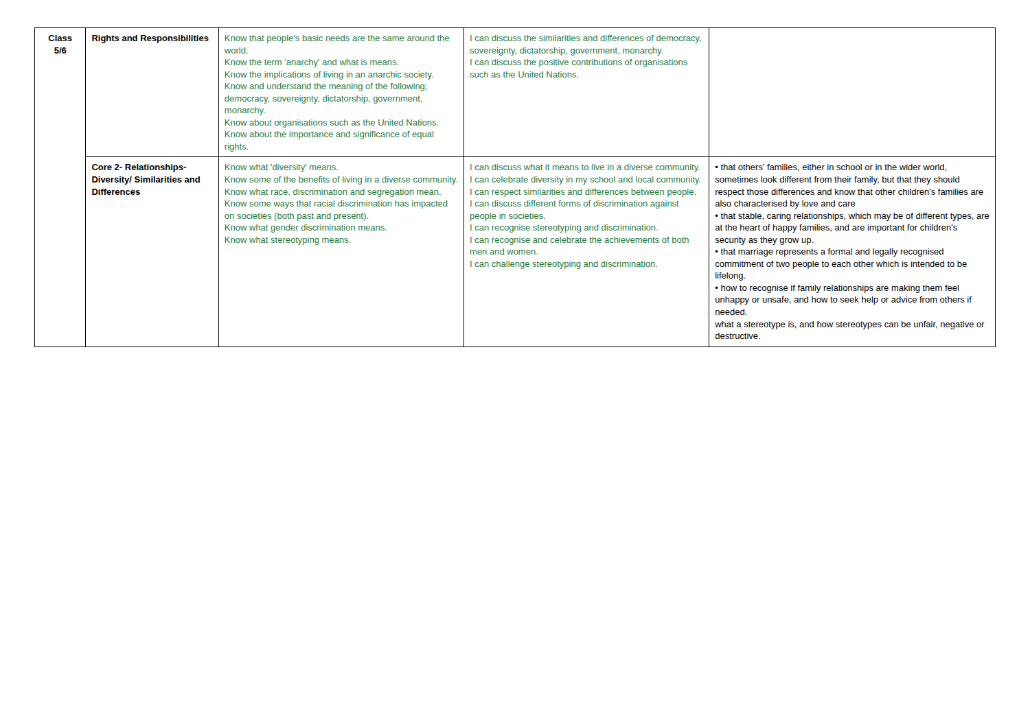| Class 5/6 | Rights and Responsibilities | Know that people's basic needs are the same around the world. Know the term 'anarchy' and what is means. Know the implications of living in an anarchic society. Know and understand the meaning of the following; democracy, sovereignty, dictatorship, government, monarchy. Know about organisations such as the United Nations. Know about the importance and significance of equal rights. | I can discuss the similarities and differences of democracy, sovereignty, dictatorship, government, monarchy. I can discuss the positive contributions of organisations such as the United Nations. | |
| Core 2- Relationships- Diversity/ Similarities and Differences | Know what 'diversity' means. Know some of the benefits of living in a diverse community. Know what race, discrimination and segregation mean. Know some ways that racial discrimination has impacted on societies (both past and present). Know what gender discrimination means. Know what stereotyping means. | I can discuss what it means to live in a diverse community. I can celebrate diversity in my school and local community. I can respect similarities and differences between people. I can discuss different forms of discrimination against people in societies. I can recognise stereotyping and discrimination. I can recognise and celebrate the achievements of both men and women. I can challenge stereotyping and discrimination. | • that others' families, either in school or in the wider world, sometimes look different from their family, but that they should respect those differences and know that other children's families are also characterised by love and care • that stable, caring relationships, which may be of different types, are at the heart of happy families, and are important for children's security as they grow up. • that marriage represents a formal and legally recognised commitment of two people to each other which is intended to be lifelong. • how to recognise if family relationships are making them feel unhappy or unsafe, and how to seek help or advice from others if needed. what a stereotype is, and how stereotypes can be unfair, negative or destructive. |